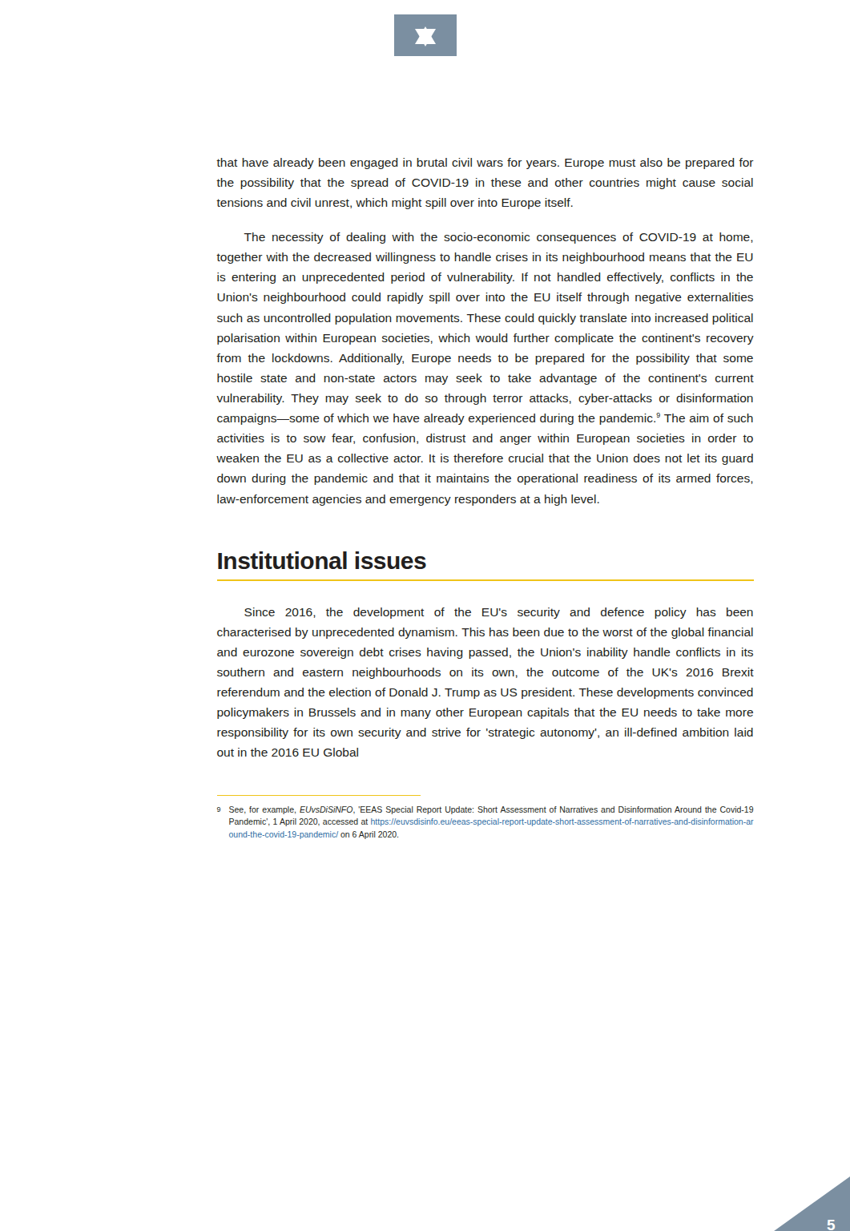that have already been engaged in brutal civil wars for years. Europe must also be prepared for the possibility that the spread of COVID-19 in these and other countries might cause social tensions and civil unrest, which might spill over into Europe itself.
The necessity of dealing with the socio-economic consequences of COVID-19 at home, together with the decreased willingness to handle crises in its neighbourhood means that the EU is entering an unprecedented period of vulnerability. If not handled effectively, conflicts in the Union's neighbourhood could rapidly spill over into the EU itself through negative externalities such as uncontrolled population movements. These could quickly translate into increased political polarisation within European societies, which would further complicate the continent's recovery from the lockdowns. Additionally, Europe needs to be prepared for the possibility that some hostile state and non-state actors may seek to take advantage of the continent's current vulnerability. They may seek to do so through terror attacks, cyber-attacks or disinformation campaigns—some of which we have already experienced during the pandemic.9 The aim of such activities is to sow fear, confusion, distrust and anger within European societies in order to weaken the EU as a collective actor. It is therefore crucial that the Union does not let its guard down during the pandemic and that it maintains the operational readiness of its armed forces, law-enforcement agencies and emergency responders at a high level.
Institutional issues
Since 2016, the development of the EU's security and defence policy has been characterised by unprecedented dynamism. This has been due to the worst of the global financial and eurozone sovereign debt crises having passed, the Union's inability handle conflicts in its southern and eastern neighbourhoods on its own, the outcome of the UK's 2016 Brexit referendum and the election of Donald J. Trump as US president. These developments convinced policymakers in Brussels and in many other European capitals that the EU needs to take more responsibility for its own security and strive for 'strategic autonomy', an ill-defined ambition laid out in the 2016 EU Global
9 See, for example, EUvsDiSiNFO, 'EEAS Special Report Update: Short Assessment of Narratives and Disinformation Around the Covid-19 Pandemic', 1 April 2020, accessed at https://euvsdisinfo.eu/eeas-special-report-update-short-assessment-of-narratives-and-disinformation-around-the-covid-19-pandemic/ on 6 April 2020.
5